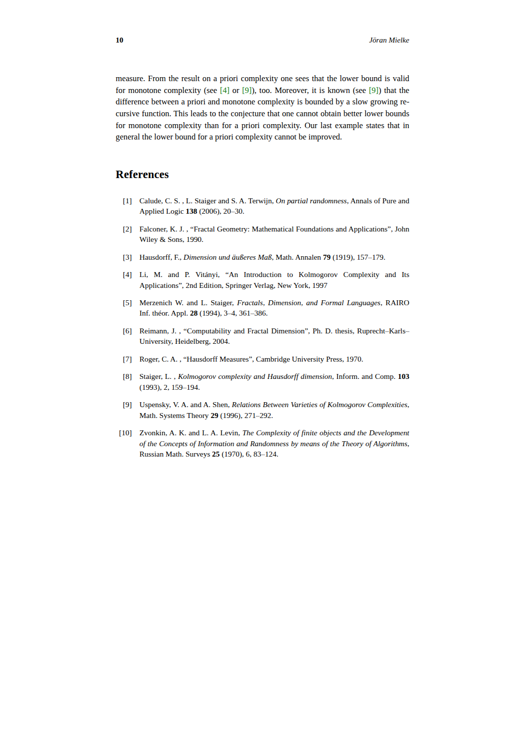10 Jöran Mielke
measure. From the result on a priori complexity one sees that the lower bound is valid for monotone complexity (see [4] or [9]), too. Moreover, it is known (see [9]) that the difference between a priori and monotone complexity is bounded by a slow growing recursive function. This leads to the conjecture that one cannot obtain better lower bounds for monotone complexity than for a priori complexity. Our last example states that in general the lower bound for a priori complexity cannot be improved.
References
[1] Calude, C. S. , L. Staiger and S. A. Terwijn, On partial randomness, Annals of Pure and Applied Logic 138 (2006), 20–30.
[2] Falconer, K. J. , “Fractal Geometry: Mathematical Foundations and Applications”, John Wiley & Sons, 1990.
[3] Hausdorff, F., Dimension und äußeres Maß, Math. Annalen 79 (1919), 157–179.
[4] Li, M. and P. Vitányi, “An Introduction to Kolmogorov Complexity and Its Applications”, 2nd Edition, Springer Verlag, New York, 1997
[5] Merzenich W. and L. Staiger, Fractals, Dimension, and Formal Languages, RAIRO Inf. théor. Appl. 28 (1994), 3–4, 361–386.
[6] Reimann, J. , “Computability and Fractal Dimension”, Ph. D. thesis, Ruprecht–Karls–University, Heidelberg, 2004.
[7] Roger, C. A. , “Hausdorff Measures”, Cambridge University Press, 1970.
[8] Staiger, L. , Kolmogorov complexity and Hausdorff dimension, Inform. and Comp. 103 (1993), 2, 159–194.
[9] Uspensky, V. A. and A. Shen, Relations Between Varieties of Kolmogorov Complexities, Math. Systems Theory 29 (1996), 271–292.
[10] Zvonkin, A. K. and L. A. Levin, The Complexity of finite objects and the Development of the Concepts of Information and Randomness by means of the Theory of Algorithms, Russian Math. Surveys 25 (1970), 6, 83–124.